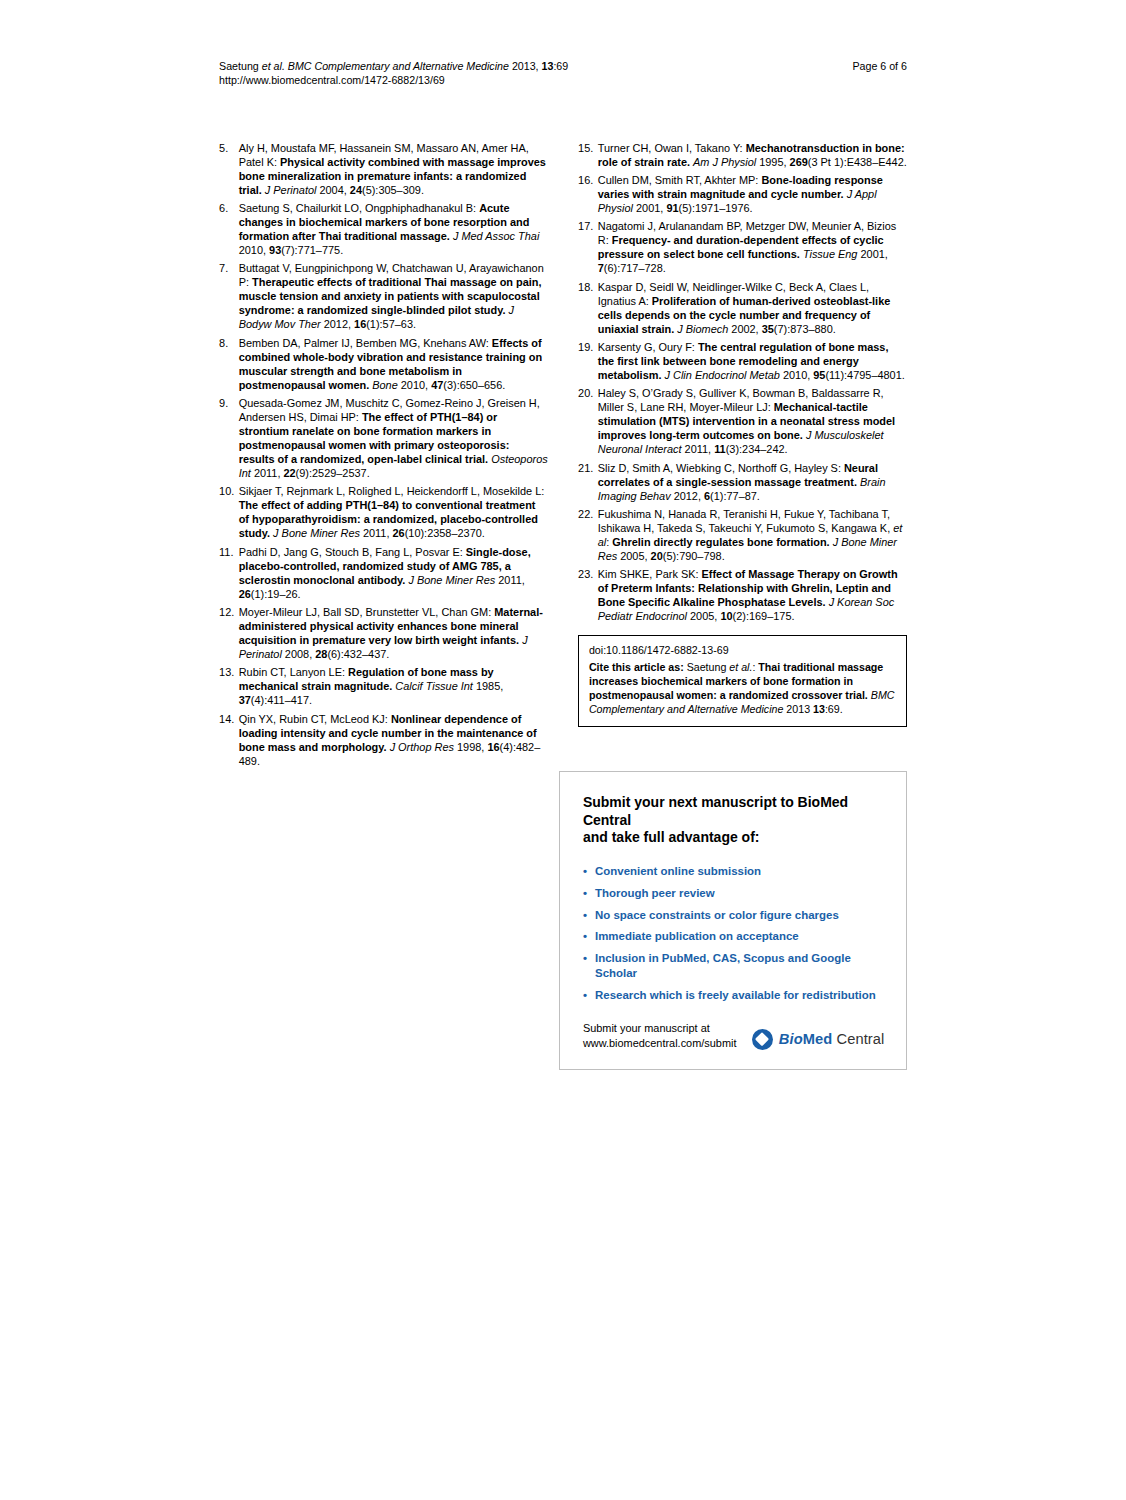Saetung et al. BMC Complementary and Alternative Medicine 2013, 13:69
http://www.biomedcentral.com/1472-6882/13/69
Page 6 of 6
Aly H, Moustafa MF, Hassanein SM, Massaro AN, Amer HA, Patel K: Physical activity combined with massage improves bone mineralization in premature infants: a randomized trial. J Perinatol 2004, 24(5):305–309.
Saetung S, Chailurkit LO, Ongphiphadhanakul B: Acute changes in biochemical markers of bone resorption and formation after Thai traditional massage. J Med Assoc Thai 2010, 93(7):771–775.
Buttagat V, Eungpinichpong W, Chatchawan U, Arayawichanon P: Therapeutic effects of traditional Thai massage on pain, muscle tension and anxiety in patients with scapulocostal syndrome: a randomized single-blinded pilot study. J Bodyw Mov Ther 2012, 16(1):57–63.
Bemben DA, Palmer IJ, Bemben MG, Knehans AW: Effects of combined whole-body vibration and resistance training on muscular strength and bone metabolism in postmenopausal women. Bone 2010, 47(3):650–656.
Quesada-Gomez JM, Muschitz C, Gomez-Reino J, Greisen H, Andersen HS, Dimai HP: The effect of PTH(1–84) or strontium ranelate on bone formation markers in postmenopausal women with primary osteoporosis: results of a randomized, open-label clinical trial. Osteoporos Int 2011, 22(9):2529–2537.
Sikjaer T, Rejnmark L, Rolighed L, Heickendorff L, Mosekilde L: The effect of adding PTH(1–84) to conventional treatment of hypoparathyroidism: a randomized, placebo-controlled study. J Bone Miner Res 2011, 26(10):2358–2370.
Padhi D, Jang G, Stouch B, Fang L, Posvar E: Single-dose, placebo-controlled, randomized study of AMG 785, a sclerostin monoclonal antibody. J Bone Miner Res 2011, 26(1):19–26.
Moyer-Mileur LJ, Ball SD, Brunstetter VL, Chan GM: Maternal-administered physical activity enhances bone mineral acquisition in premature very low birth weight infants. J Perinatol 2008, 28(6):432–437.
Rubin CT, Lanyon LE: Regulation of bone mass by mechanical strain magnitude. Calcif Tissue Int 1985, 37(4):411–417.
Qin YX, Rubin CT, McLeod KJ: Nonlinear dependence of loading intensity and cycle number in the maintenance of bone mass and morphology. J Orthop Res 1998, 16(4):482–489.
Turner CH, Owan I, Takano Y: Mechanotransduction in bone: role of strain rate. Am J Physiol 1995, 269(3 Pt 1):E438–E442.
Cullen DM, Smith RT, Akhter MP: Bone-loading response varies with strain magnitude and cycle number. J Appl Physiol 2001, 91(5):1971–1976.
Nagatomi J, Arulanandam BP, Metzger DW, Meunier A, Bizios R: Frequency- and duration-dependent effects of cyclic pressure on select bone cell functions. Tissue Eng 2001, 7(6):717–728.
Kaspar D, Seidl W, Neidlinger-Wilke C, Beck A, Claes L, Ignatius A: Proliferation of human-derived osteoblast-like cells depends on the cycle number and frequency of uniaxial strain. J Biomech 2002, 35(7):873–880.
Karsenty G, Oury F: The central regulation of bone mass, the first link between bone remodeling and energy metabolism. J Clin Endocrinol Metab 2010, 95(11):4795–4801.
Haley S, O’Grady S, Gulliver K, Bowman B, Baldassarre R, Miller S, Lane RH, Moyer-Mileur LJ: Mechanical-tactile stimulation (MTS) intervention in a neonatal stress model improves long-term outcomes on bone. J Musculoskelet Neuronal Interact 2011, 11(3):234–242.
Sliz D, Smith A, Wiebking C, Northoff G, Hayley S: Neural correlates of a single-session massage treatment. Brain Imaging Behav 2012, 6(1):77–87.
Fukushima N, Hanada R, Teranishi H, Fukue Y, Tachibana T, Ishikawa H, Takeda S, Takeuchi Y, Fukumoto S, Kangawa K, et al: Ghrelin directly regulates bone formation. J Bone Miner Res 2005, 20(5):790–798.
Kim SHKE, Park SK: Effect of Massage Therapy on Growth of Preterm Infants: Relationship with Ghrelin, Leptin and Bone Specific Alkaline Phosphatase Levels. J Korean Soc Pediatr Endocrinol 2005, 10(2):169–175.
doi:10.1186/1472-6882-13-69
Cite this article as: Saetung et al.: Thai traditional massage increases biochemical markers of bone formation in postmenopausal women: a randomized crossover trial. BMC Complementary and Alternative Medicine 2013 13:69.
Submit your next manuscript to BioMed Central
and take full advantage of:
Convenient online submission
Thorough peer review
No space constraints or color figure charges
Immediate publication on acceptance
Inclusion in PubMed, CAS, Scopus and Google Scholar
Research which is freely available for redistribution
Submit your manuscript at
www.biomedcentral.com/submit
Bio Med Central